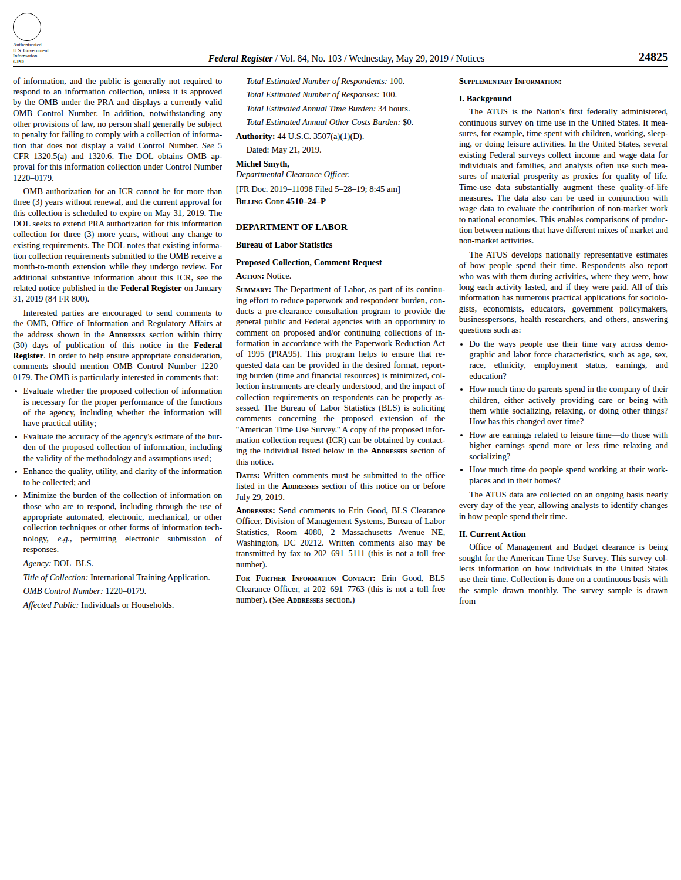Authenticated
U.S. Government
Information
GPO
Federal Register / Vol. 84, No. 103 / Wednesday, May 29, 2019 / Notices
24825
of information, and the public is generally not required to respond to an information collection, unless it is approved by the OMB under the PRA and displays a currently valid OMB Control Number. In addition, notwithstanding any other provisions of law, no person shall generally be subject to penalty for failing to comply with a collection of information that does not display a valid Control Number. See 5 CFR 1320.5(a) and 1320.6. The DOL obtains OMB approval for this information collection under Control Number 1220–0179.
OMB authorization for an ICR cannot be for more than three (3) years without renewal, and the current approval for this collection is scheduled to expire on May 31, 2019. The DOL seeks to extend PRA authorization for this information collection for three (3) more years, without any change to existing requirements. The DOL notes that existing information collection requirements submitted to the OMB receive a month-to-month extension while they undergo review. For additional substantive information about this ICR, see the related notice published in the Federal Register on January 31, 2019 (84 FR 800).
Interested parties are encouraged to send comments to the OMB, Office of Information and Regulatory Affairs at the address shown in the Addresses section within thirty (30) days of publication of this notice in the Federal Register. In order to help ensure appropriate consideration, comments should mention OMB Control Number 1220–0179. The OMB is particularly interested in comments that:
Evaluate whether the proposed collection of information is necessary for the proper performance of the functions of the agency, including whether the information will have practical utility;
Evaluate the accuracy of the agency's estimate of the burden of the proposed collection of information, including the validity of the methodology and assumptions used;
Enhance the quality, utility, and clarity of the information to be collected; and
Minimize the burden of the collection of information on those who are to respond, including through the use of appropriate automated, electronic, mechanical, or other collection techniques or other forms of information technology, e.g., permitting electronic submission of responses.
Agency: DOL–BLS.
Title of Collection: International Training Application.
OMB Control Number: 1220–0179.
Affected Public: Individuals or Households.
Total Estimated Number of Respondents: 100.
Total Estimated Number of Responses: 100.
Total Estimated Annual Time Burden: 34 hours.
Total Estimated Annual Other Costs Burden: $0.
Authority: 44 U.S.C. 3507(a)(1)(D).
Dated: May 21, 2019.
Michel Smyth,
Departmental Clearance Officer.
[FR Doc. 2019–11098 Filed 5–28–19; 8:45 am]
Billing Code 4510–24–P
DEPARTMENT OF LABOR
Bureau of Labor Statistics
Proposed Collection, Comment Request
Action: Notice.
Summary: The Department of Labor, as part of its continuing effort to reduce paperwork and respondent burden, conducts a pre-clearance consultation program to provide the general public and Federal agencies with an opportunity to comment on proposed and/or continuing collections of information in accordance with the Paperwork Reduction Act of 1995 (PRA95). This program helps to ensure that requested data can be provided in the desired format, reporting burden (time and financial resources) is minimized, collection instruments are clearly understood, and the impact of collection requirements on respondents can be properly assessed. The Bureau of Labor Statistics (BLS) is soliciting comments concerning the proposed extension of the ''American Time Use Survey.'' A copy of the proposed information collection request (ICR) can be obtained by contacting the individual listed below in the Addresses section of this notice.
Dates: Written comments must be submitted to the office listed in the Addresses section of this notice on or before July 29, 2019.
Addresses: Send comments to Erin Good, BLS Clearance Officer, Division of Management Systems, Bureau of Labor Statistics, Room 4080, 2 Massachusetts Avenue NE, Washington, DC 20212. Written comments also may be transmitted by fax to 202–691–5111 (this is not a toll free number).
For Further Information Contact: Erin Good, BLS Clearance Officer, at 202–691–7763 (this is not a toll free number). (See Addresses section.)
Supplementary Information:
I. Background
The ATUS is the Nation's first federally administered, continuous survey on time use in the United States. It measures, for example, time spent with children, working, sleeping, or doing leisure activities. In the United States, several existing Federal surveys collect income and wage data for individuals and families, and analysts often use such measures of material prosperity as proxies for quality of life. Time-use data substantially augment these quality-of-life measures. The data also can be used in conjunction with wage data to evaluate the contribution of non-market work to national economies. This enables comparisons of production between nations that have different mixes of market and non-market activities.
The ATUS develops nationally representative estimates of how people spend their time. Respondents also report who was with them during activities, where they were, how long each activity lasted, and if they were paid. All of this information has numerous practical applications for sociologists, economists, educators, government policymakers, businesspersons, health researchers, and others, answering questions such as:
Do the ways people use their time vary across demographic and labor force characteristics, such as age, sex, race, ethnicity, employment status, earnings, and education?
How much time do parents spend in the company of their children, either actively providing care or being with them while socializing, relaxing, or doing other things? How has this changed over time?
How are earnings related to leisure time—do those with higher earnings spend more or less time relaxing and socializing?
How much time do people spend working at their workplaces and in their homes?
The ATUS data are collected on an ongoing basis nearly every day of the year, allowing analysts to identify changes in how people spend their time.
II. Current Action
Office of Management and Budget clearance is being sought for the American Time Use Survey. This survey collects information on how individuals in the United States use their time. Collection is done on a continuous basis with the sample drawn monthly. The survey sample is drawn from